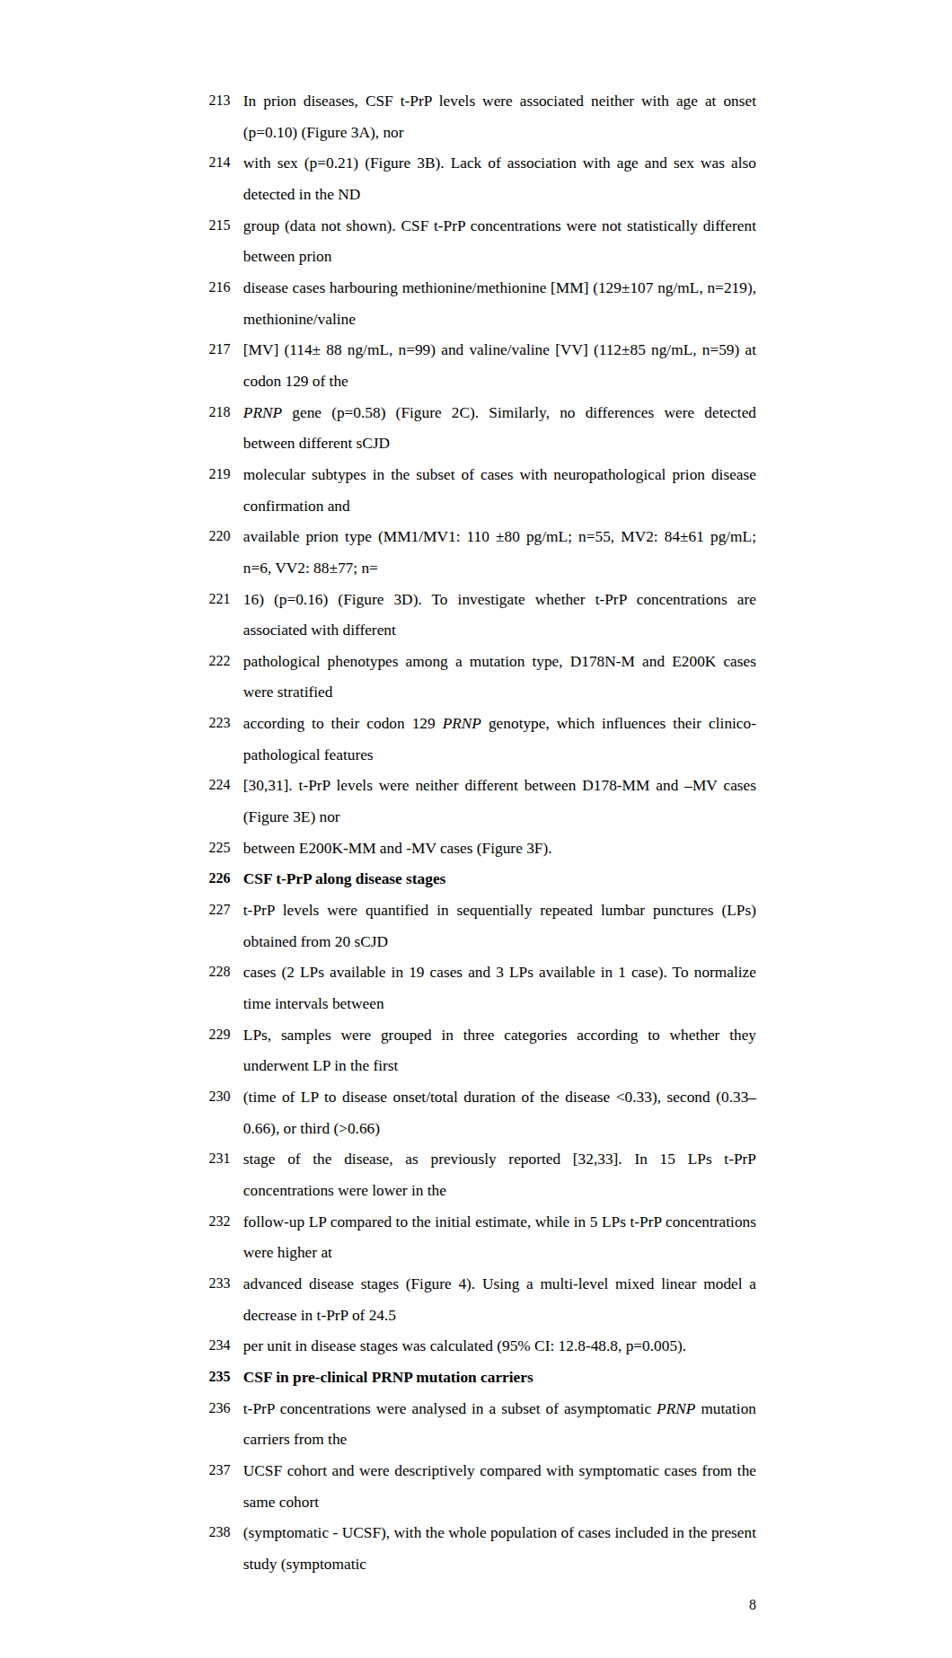213 In prion diseases, CSF t-PrP levels were associated neither with age at onset (p=0.10) (Figure 3A), nor
214with sex (p=0.21) (Figure 3B). Lack of association with age and sex was also detected in the ND
215group (data not shown). CSF t-PrP concentrations were not statistically different between prion
216disease cases harbouring methionine/methionine [MM] (129±107 ng/mL, n=219), methionine/valine
217[MV] (114± 88 ng/mL, n=99) and valine/valine [VV] (112±85 ng/mL, n=59) at codon 129 of the
218 PRNP gene (p=0.58) (Figure 2C). Similarly, no differences were detected between different sCJD
219molecular subtypes in the subset of cases with neuropathological prion disease confirmation and
220available prion type (MM1/MV1: 110 ±80 pg/mL; n=55, MV2: 84±61 pg/mL; n=6, VV2: 88±77; n=
22116) (p=0.16) (Figure 3D). To investigate whether t-PrP concentrations are associated with different
222pathological phenotypes among a mutation type, D178N-M and E200K cases were stratified
223according to their codon 129 PRNP genotype, which influences their clinico-pathological features
224[30,31]. t-PrP levels were neither different between D178-MM and –MV cases (Figure 3E) nor
225between E200K-MM and -MV cases (Figure 3F).
226 CSF t-PrP along disease stages
227t-PrP levels were quantified in sequentially repeated lumbar punctures (LPs) obtained from 20 sCJD
228cases (2 LPs available in 19 cases and 3 LPs available in 1 case). To normalize time intervals between
229 LPs, samples were grouped in three categories according to whether they underwent LP in the first
230(time of LP to disease onset/total duration of the disease <0.33), second (0.33–0.66), or third (>0.66)
231stage of the disease, as previously reported [32,33]. In 15 LPs t-PrP concentrations were lower in the
232follow-up LP compared to the initial estimate, while in 5 LPs t-PrP concentrations were higher at
233advanced disease stages (Figure 4). Using a multi-level mixed linear model a decrease in t-PrP of 24.5
234per unit in disease stages was calculated (95% CI: 12.8-48.8, p=0.005).
235 CSF in pre-clinical PRNP mutation carriers
236t-PrP concentrations were analysed in a subset of asymptomatic PRNP mutation carriers from the
237 UCSF cohort and were descriptively compared with symptomatic cases from the same cohort
238(symptomatic - UCSF), with the whole population of cases included in the present study (symptomatic
8